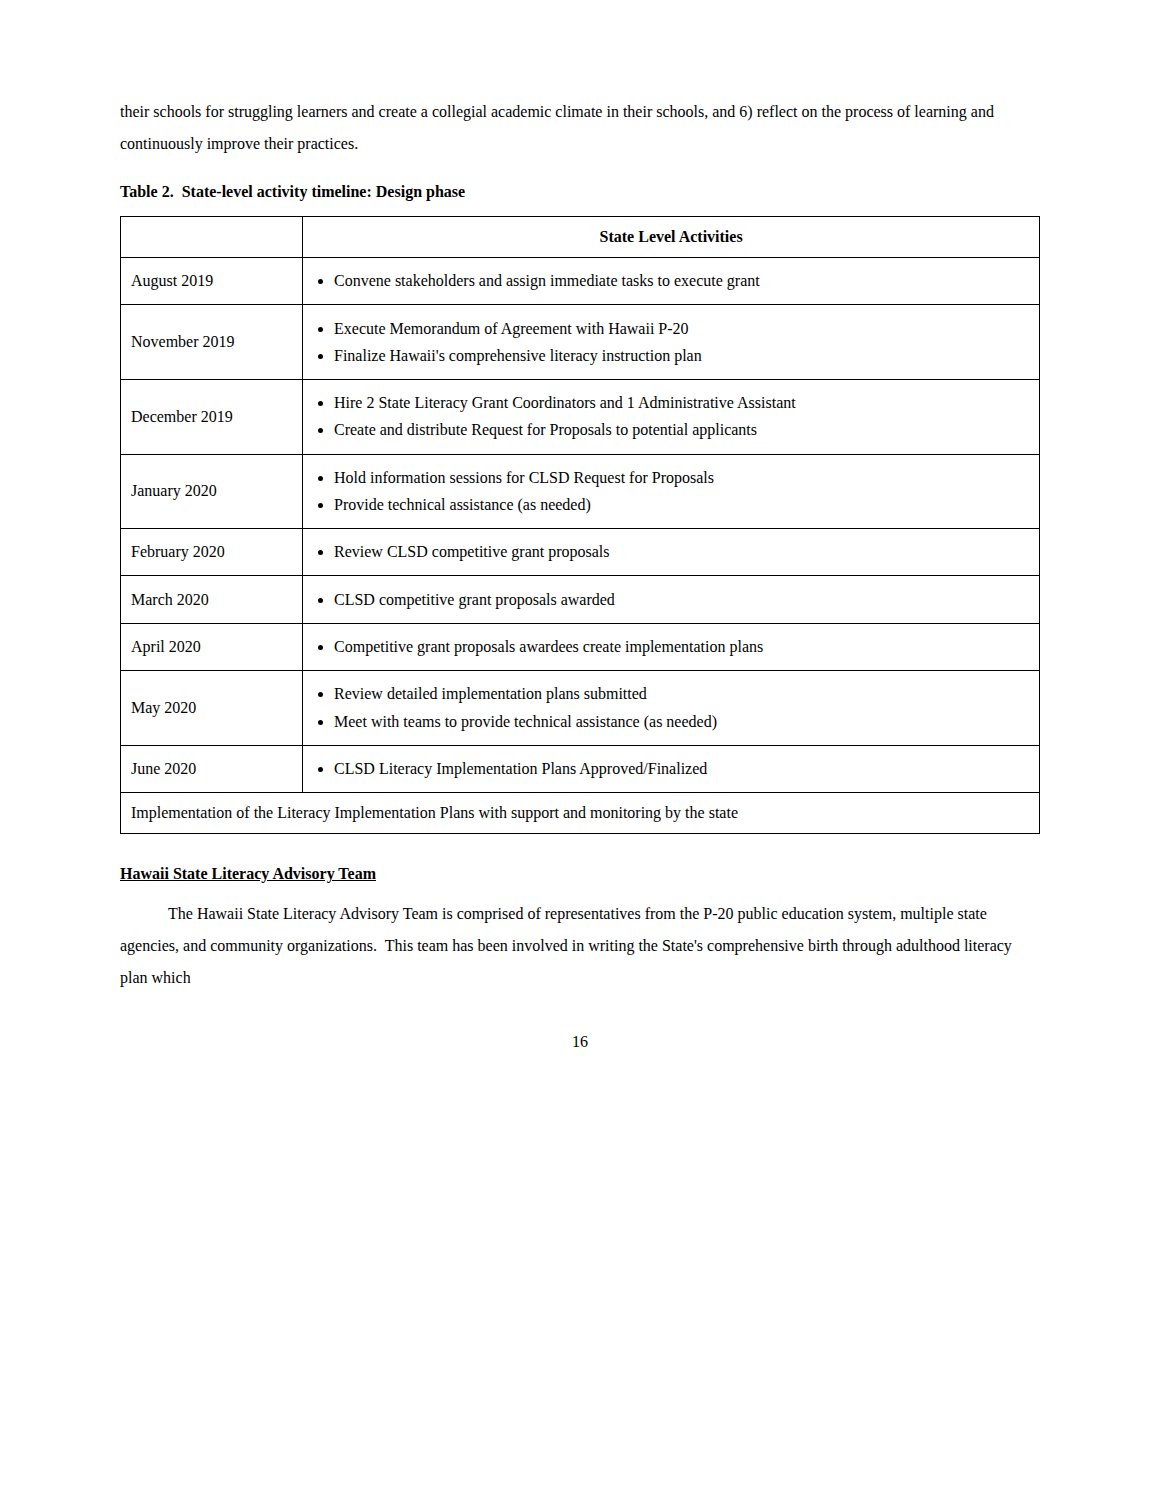their schools for struggling learners and create a collegial academic climate in their schools, and 6) reflect on the process of learning and continuously improve their practices.
Table 2. State-level activity timeline: Design phase
| | State Level Activities |
| August 2019 | Convene stakeholders and assign immediate tasks to execute grant |
| November 2019 | Execute Memorandum of Agreement with Hawaii P-20 Finalize Hawaii's comprehensive literacy instruction plan |
| December 2019 | Hire 2 State Literacy Grant Coordinators and 1 Administrative Assistant Create and distribute Request for Proposals to potential applicants |
| January 2020 | Hold information sessions for CLSD Request for Proposals Provide technical assistance (as needed) |
| February 2020 | Review CLSD competitive grant proposals |
| March 2020 | CLSD competitive grant proposals awarded |
| April 2020 | Competitive grant proposals awardees create implementation plans |
| May 2020 | Review detailed implementation plans submitted Meet with teams to provide technical assistance (as needed) |
| June 2020 | CLSD Literacy Implementation Plans Approved/Finalized |
| Implementation of the Literacy Implementation Plans with support and monitoring by the state |
Hawaii State Literacy Advisory Team
The Hawaii State Literacy Advisory Team is comprised of representatives from the P-20 public education system, multiple state agencies, and community organizations. This team has been involved in writing the State's comprehensive birth through adulthood literacy plan which
16